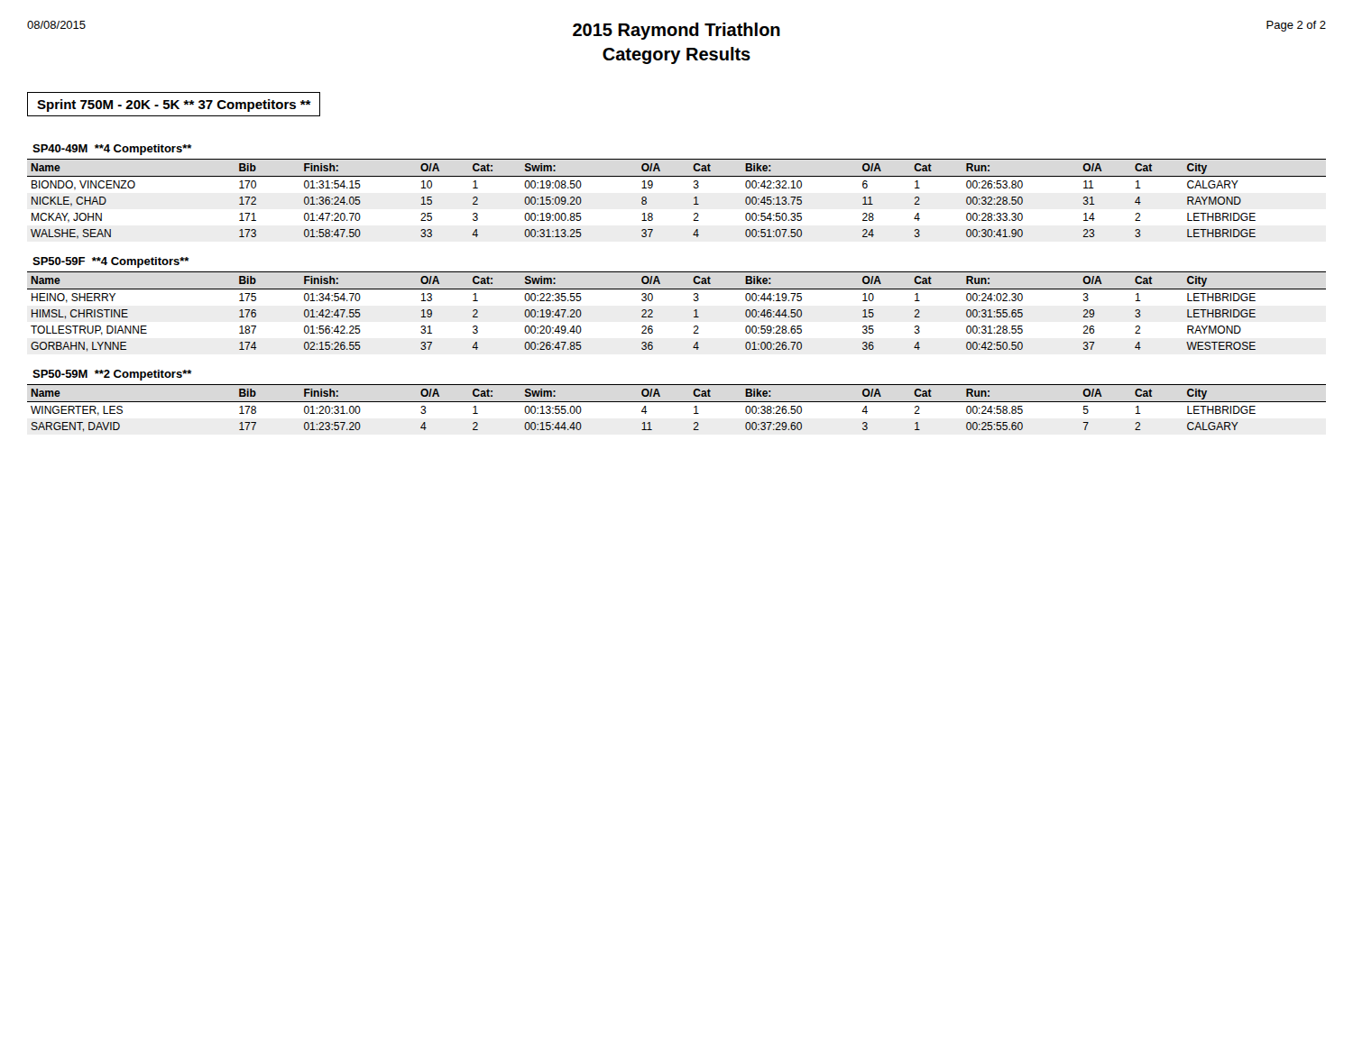08/08/2015
Page 2 of 2
2015 Raymond Triathlon
Category Results
Sprint 750M - 20K - 5K ** 37 Competitors **
SP40-49M **4 Competitors**
| Name | Bib | Finish: | O/A | Cat: | Swim: | O/A | Cat | Bike: | O/A | Cat | Run: | O/A | Cat | City |
| --- | --- | --- | --- | --- | --- | --- | --- | --- | --- | --- | --- | --- | --- | --- |
| BIONDO, VINCENZO | 170 | 01:31:54.15 | 10 | 1 | 00:19:08.50 | 19 | 3 | 00:42:32.10 | 6 | 1 | 00:26:53.80 | 11 | 1 | CALGARY |
| NICKLE, CHAD | 172 | 01:36:24.05 | 15 | 2 | 00:15:09.20 | 8 | 1 | 00:45:13.75 | 11 | 2 | 00:32:28.50 | 31 | 4 | RAYMOND |
| MCKAY, JOHN | 171 | 01:47:20.70 | 25 | 3 | 00:19:00.85 | 18 | 2 | 00:54:50.35 | 28 | 4 | 00:28:33.30 | 14 | 2 | LETHBRIDGE |
| WALSHE, SEAN | 173 | 01:58:47.50 | 33 | 4 | 00:31:13.25 | 37 | 4 | 00:51:07.50 | 24 | 3 | 00:30:41.90 | 23 | 3 | LETHBRIDGE |
SP50-59F **4 Competitors**
| Name | Bib | Finish: | O/A | Cat: | Swim: | O/A | Cat | Bike: | O/A | Cat | Run: | O/A | Cat | City |
| --- | --- | --- | --- | --- | --- | --- | --- | --- | --- | --- | --- | --- | --- | --- |
| HEINO, SHERRY | 175 | 01:34:54.70 | 13 | 1 | 00:22:35.55 | 30 | 3 | 00:44:19.75 | 10 | 1 | 00:24:02.30 | 3 | 1 | LETHBRIDGE |
| HIMSL, CHRISTINE | 176 | 01:42:47.55 | 19 | 2 | 00:19:47.20 | 22 | 1 | 00:46:44.50 | 15 | 2 | 00:31:55.65 | 29 | 3 | LETHBRIDGE |
| TOLLESTRUP, DIANNE | 187 | 01:56:42.25 | 31 | 3 | 00:20:49.40 | 26 | 2 | 00:59:28.65 | 35 | 3 | 00:31:28.55 | 26 | 2 | RAYMOND |
| GORBAHN, LYNNE | 174 | 02:15:26.55 | 37 | 4 | 00:26:47.85 | 36 | 4 | 01:00:26.70 | 36 | 4 | 00:42:50.50 | 37 | 4 | WESTEROSE |
SP50-59M **2 Competitors**
| Name | Bib | Finish: | O/A | Cat: | Swim: | O/A | Cat | Bike: | O/A | Cat | Run: | O/A | Cat | City |
| --- | --- | --- | --- | --- | --- | --- | --- | --- | --- | --- | --- | --- | --- | --- |
| WINGERTER, LES | 178 | 01:20:31.00 | 3 | 1 | 00:13:55.00 | 4 | 1 | 00:38:26.50 | 4 | 2 | 00:24:58.85 | 5 | 1 | LETHBRIDGE |
| SARGENT, DAVID | 177 | 01:23:57.20 | 4 | 2 | 00:15:44.40 | 11 | 2 | 00:37:29.60 | 3 | 1 | 00:25:55.60 | 7 | 2 | CALGARY |